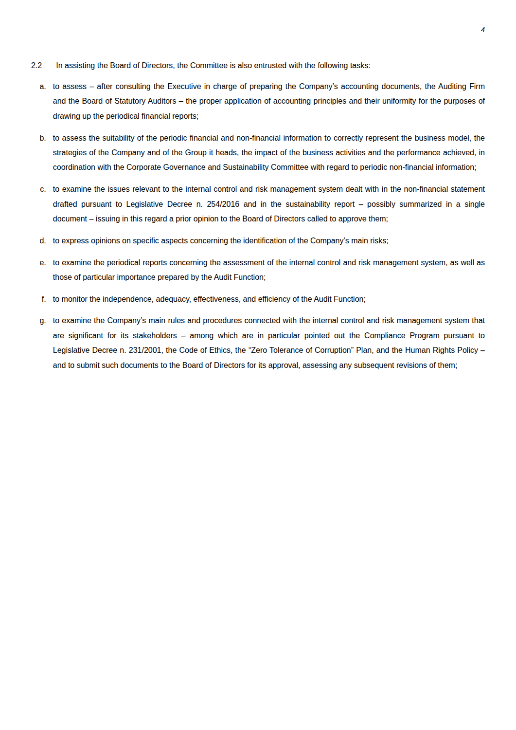4
2.2
In assisting the Board of Directors, the Committee is also entrusted with the following tasks:
to assess – after consulting the Executive in charge of preparing the Company’s accounting documents, the Auditing Firm and the Board of Statutory Auditors – the proper application of accounting principles and their uniformity for the purposes of drawing up the periodical financial reports;
to assess the suitability of the periodic financial and non-financial information to correctly represent the business model, the strategies of the Company and of the Group it heads, the impact of the business activities and the performance achieved, in coordination with the Corporate Governance and Sustainability Committee with regard to periodic non-financial information;
to examine the issues relevant to the internal control and risk management system dealt with in the non-financial statement drafted pursuant to Legislative Decree n. 254/2016 and in the sustainability report – possibly summarized in a single document – issuing in this regard a prior opinion to the Board of Directors called to approve them;
to express opinions on specific aspects concerning the identification of the Company’s main risks;
to examine the periodical reports concerning the assessment of the internal control and risk management system, as well as those of particular importance prepared by the Audit Function;
to monitor the independence, adequacy, effectiveness, and efficiency of the Audit Function;
to examine the Company’s main rules and procedures connected with the internal control and risk management system that are significant for its stakeholders – among which are in particular pointed out the Compliance Program pursuant to Legislative Decree n. 231/2001, the Code of Ethics, the “Zero Tolerance of Corruption” Plan, and the Human Rights Policy – and to submit such documents to the Board of Directors for its approval, assessing any subsequent revisions of them;